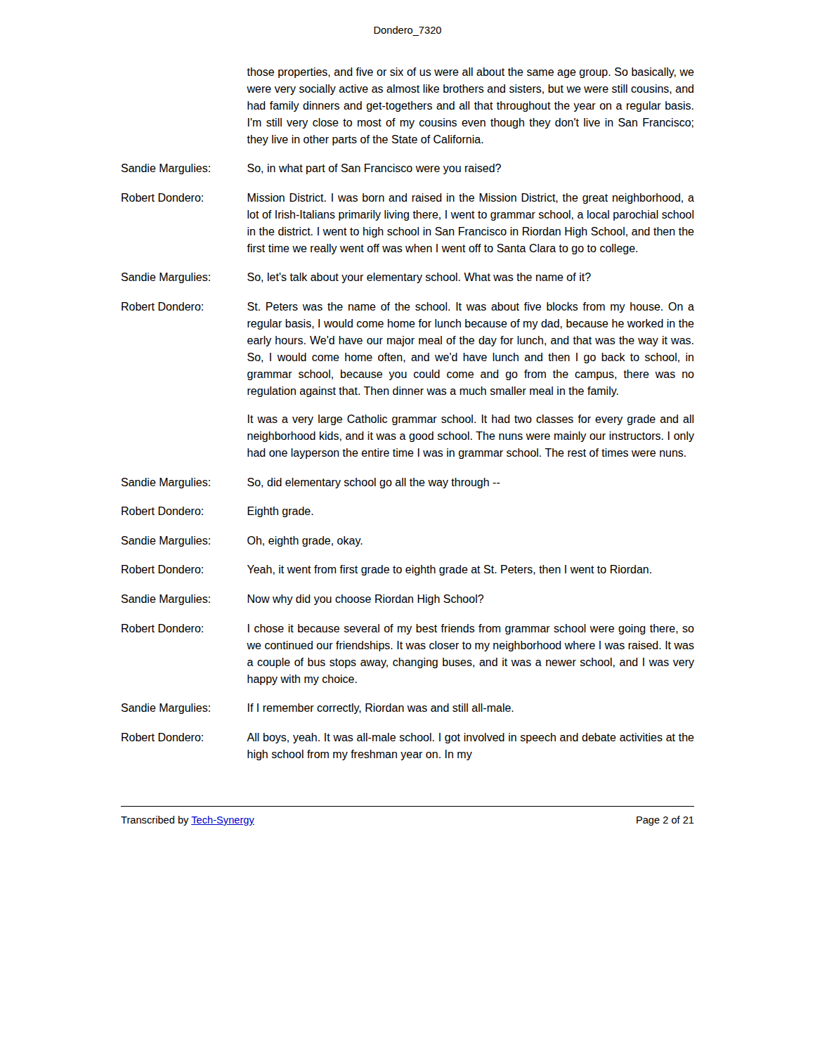Dondero_7320
| | those properties, and five or six of us were all about the same age group. So basically, we were very socially active as almost like brothers and sisters, but we were still cousins, and had family dinners and get-togethers and all that throughout the year on a regular basis. I'm still very close to most of my cousins even though they don't live in San Francisco; they live in other parts of the State of California. |
| Sandie Margulies: | So, in what part of San Francisco were you raised? |
| Robert Dondero: | Mission District. I was born and raised in the Mission District, the great neighborhood, a lot of Irish-Italians primarily living there, I went to grammar school, a local parochial school in the district. I went to high school in San Francisco in Riordan High School, and then the first time we really went off was when I went off to Santa Clara to go to college. |
| Sandie Margulies: | So, let's talk about your elementary school. What was the name of it? |
| Robert Dondero: | St. Peters was the name of the school. It was about five blocks from my house. On a regular basis, I would come home for lunch because of my dad, because he worked in the early hours. We'd have our major meal of the day for lunch, and that was the way it was. So, I would come home often, and we'd have lunch and then I go back to school, in grammar school, because you could come and go from the campus, there was no regulation against that. Then dinner was a much smaller meal in the family. It was a very large Catholic grammar school. It had two classes for every grade and all neighborhood kids, and it was a good school. The nuns were mainly our instructors. I only had one layperson the entire time I was in grammar school. The rest of times were nuns. |
| Sandie Margulies: | So, did elementary school go all the way through -- |
| Robert Dondero: | Eighth grade. |
| Sandie Margulies: | Oh, eighth grade, okay. |
| Robert Dondero: | Yeah, it went from first grade to eighth grade at St. Peters, then I went to Riordan. |
| Sandie Margulies: | Now why did you choose Riordan High School? |
| Robert Dondero: | I chose it because several of my best friends from grammar school were going there, so we continued our friendships. It was closer to my neighborhood where I was raised. It was a couple of bus stops away, changing buses, and it was a newer school, and I was very happy with my choice. |
| Sandie Margulies: | If I remember correctly, Riordan was and still all-male. |
| Robert Dondero: | All boys, yeah. It was all-male school. I got involved in speech and debate activities at the high school from my freshman year on. In my |
Transcribed by Tech-Synergy Page 2 of 21